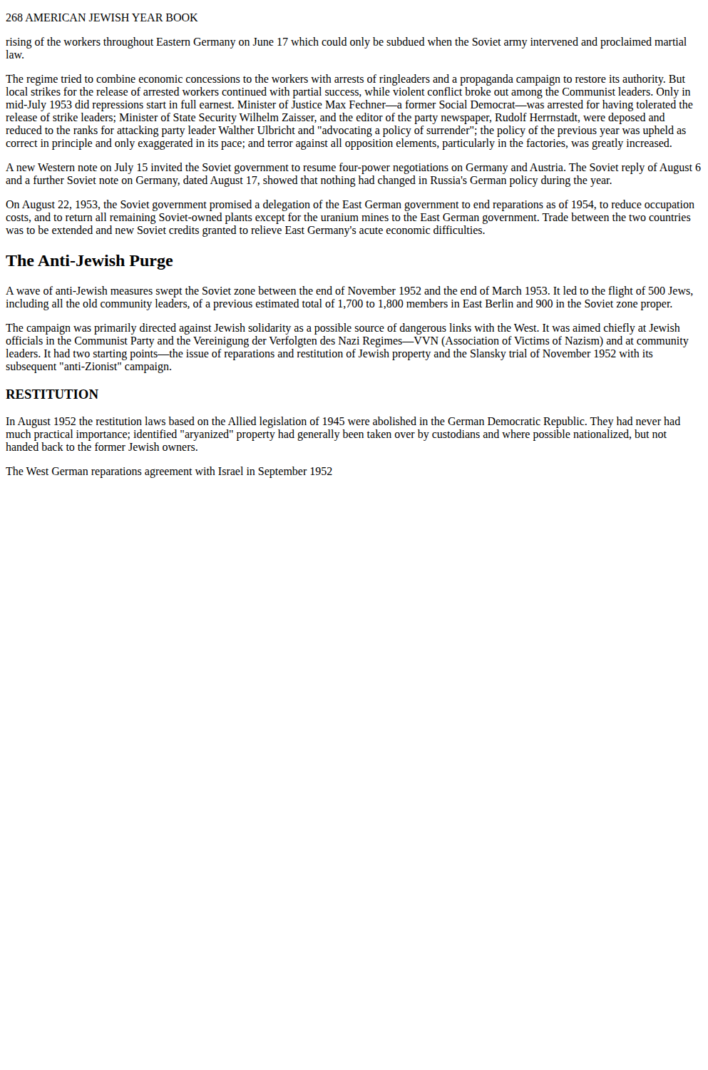268 AMERICAN JEWISH YEAR BOOK
rising of the workers throughout Eastern Germany on June 17 which could only be subdued when the Soviet army intervened and proclaimed martial law.
The regime tried to combine economic concessions to the workers with arrests of ringleaders and a propaganda campaign to restore its authority. But local strikes for the release of arrested workers continued with partial success, while violent conflict broke out among the Communist leaders. Only in mid-July 1953 did repressions start in full earnest. Minister of Justice Max Fechner—a former Social Democrat—was arrested for having tolerated the release of strike leaders; Minister of State Security Wilhelm Zaisser, and the editor of the party newspaper, Rudolf Herrnstadt, were deposed and reduced to the ranks for attacking party leader Walther Ulbricht and "advocating a policy of surrender"; the policy of the previous year was upheld as correct in principle and only exaggerated in its pace; and terror against all opposition elements, particularly in the factories, was greatly increased.
A new Western note on July 15 invited the Soviet government to resume four-power negotiations on Germany and Austria. The Soviet reply of August 6 and a further Soviet note on Germany, dated August 17, showed that nothing had changed in Russia's German policy during the year.
On August 22, 1953, the Soviet government promised a delegation of the East German government to end reparations as of 1954, to reduce occupation costs, and to return all remaining Soviet-owned plants except for the uranium mines to the East German government. Trade between the two countries was to be extended and new Soviet credits granted to relieve East Germany's acute economic difficulties.
The Anti-Jewish Purge
A wave of anti-Jewish measures swept the Soviet zone between the end of November 1952 and the end of March 1953. It led to the flight of 500 Jews, including all the old community leaders, of a previous estimated total of 1,700 to 1,800 members in East Berlin and 900 in the Soviet zone proper.
The campaign was primarily directed against Jewish solidarity as a possible source of dangerous links with the West. It was aimed chiefly at Jewish officials in the Communist Party and the Vereinigung der Verfolgten des Nazi Regimes—VVN (Association of Victims of Nazism) and at community leaders. It had two starting points—the issue of reparations and restitution of Jewish property and the Slansky trial of November 1952 with its subsequent "anti-Zionist" campaign.
RESTITUTION
In August 1952 the restitution laws based on the Allied legislation of 1945 were abolished in the German Democratic Republic. They had never had much practical importance; identified "aryanized" property had generally been taken over by custodians and where possible nationalized, but not handed back to the former Jewish owners.
The West German reparations agreement with Israel in September 1952